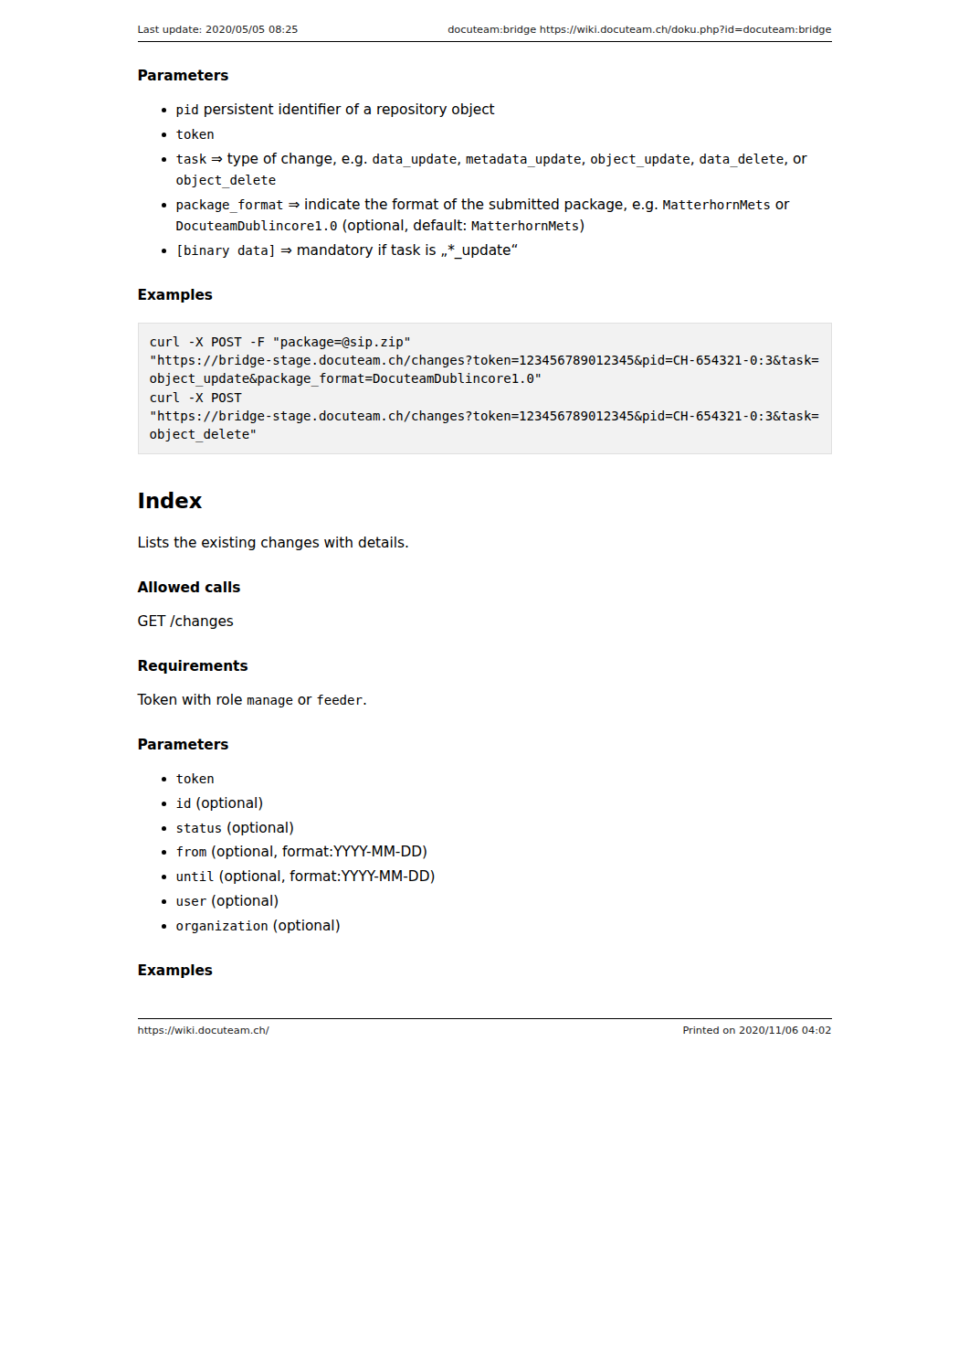Last update: 2020/05/05 08:25
docuteam:bridge https://wiki.docuteam.ch/doku.php?id=docuteam:bridge
Parameters
pid persistent identifier of a repository object
token
task ⇒ type of change, e.g. data_update, metadata_update, object_update, data_delete, or object_delete
package_format ⇒ indicate the format of the submitted package, e.g. MatterhornMets or DocuteamDublincore1.0 (optional, default: MatterhornMets)
[binary data] ⇒ mandatory if task is „*_update“
Examples
curl -X POST -F "package=@sip.zip"
"https://bridge-stage.docuteam.ch/changes?token=123456789012345&pid=CH-654321-0:3&task=object_update&package_format=DocuteamDublincore1.0"
curl -X POST
"https://bridge-stage.docuteam.ch/changes?token=123456789012345&pid=CH-654321-0:3&task=object_delete"
Index
Lists the existing changes with details.
Allowed calls
GET /changes
Requirements
Token with role manage or feeder.
Parameters
token
id (optional)
status (optional)
from (optional, format:YYYY-MM-DD)
until (optional, format:YYYY-MM-DD)
user (optional)
organization (optional)
Examples
https://wiki.docuteam.ch/
Printed on 2020/11/06 04:02